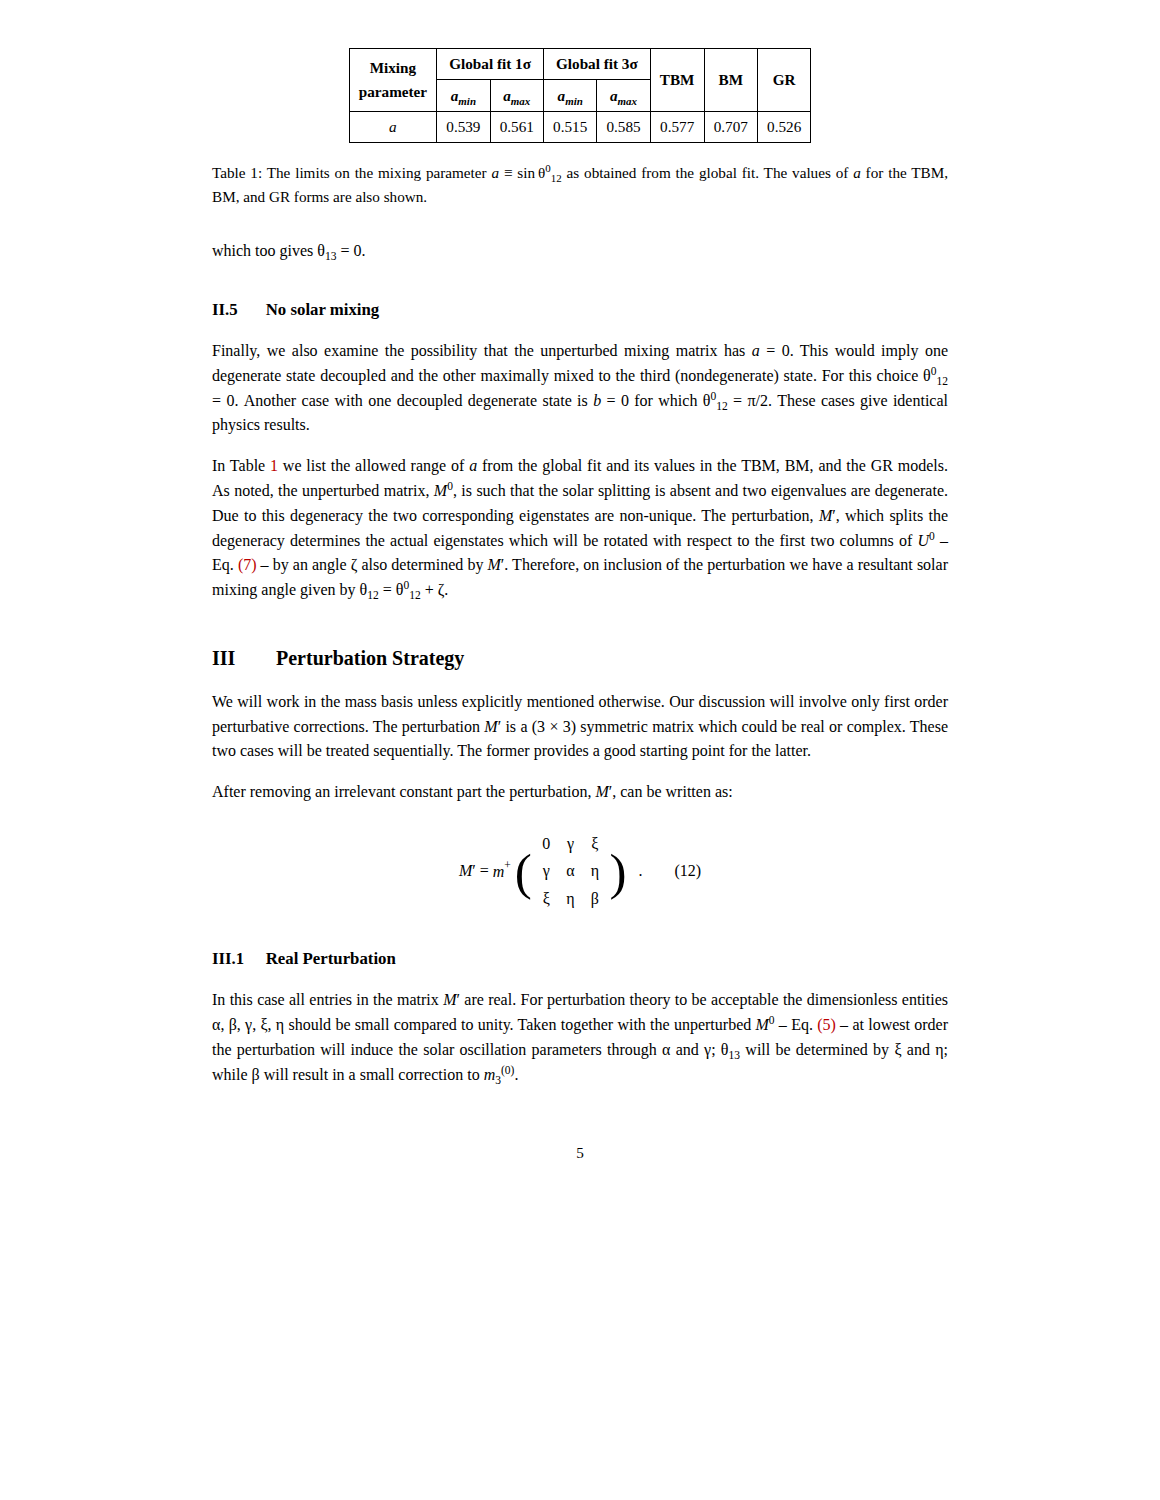| Mixing parameter | Global fit 1σ | Global fit 3σ | TBM | BM | GR |
| --- | --- | --- | --- | --- | --- |
| a min | a max | a min | a max |
| a | 0.539 | 0.561 | 0.515 | 0.585 | 0.577 | 0.707 | 0.526 |
Table 1: The limits on the mixing parameter a ≡ sin θ012 as obtained from the global fit. The values of a for the TBM, BM, and GR forms are also shown.
which too gives θ13 = 0.
II.5 No solar mixing
Finally, we also examine the possibility that the unperturbed mixing matrix has a = 0. This would imply one degenerate state decoupled and the other maximally mixed to the third (nondegenerate) state. For this choice θ012 = 0. Another case with one decoupled degenerate state is b = 0 for which θ012 = π/2. These cases give identical physics results.
In Table 1 we list the allowed range of a from the global fit and its values in the TBM, BM, and the GR models. As noted, the unperturbed matrix, M0, is such that the solar splitting is absent and two eigenvalues are degenerate. Due to this degeneracy the two corresponding eigenstates are non-unique. The perturbation, M′, which splits the degeneracy determines the actual eigenstates which will be rotated with respect to the first two columns of U0 – Eq. (7) – by an angle ζ also determined by M′. Therefore, on inclusion of the perturbation we have a resultant solar mixing angle given by θ12 = θ012 + ζ.
IIIPerturbation Strategy
We will work in the mass basis unless explicitly mentioned otherwise. Our discussion will involve only first order perturbative corrections. The perturbation M′ is a (3 × 3) symmetric matrix which could be real or complex. These two cases will be treated sequentially. The former provides a good starting point for the latter.
After removing an irrelevant constant part the perturbation, M′, can be written as:
M′ = m+ (
| 0 | γ | ξ |
| γ | α | η |
| ξ | η | β |
) .
(12)
III.1 Real Perturbation
In this case all entries in the matrix M′ are real. For perturbation theory to be acceptable the dimensionless entities α, β, γ, ξ, η should be small compared to unity. Taken together with the unperturbed M0 – Eq. (5) – at lowest order the perturbation will induce the solar oscillation parameters through α and γ; θ13 will be determined by ξ and η; while β will result in a small correction to m3(0).
5